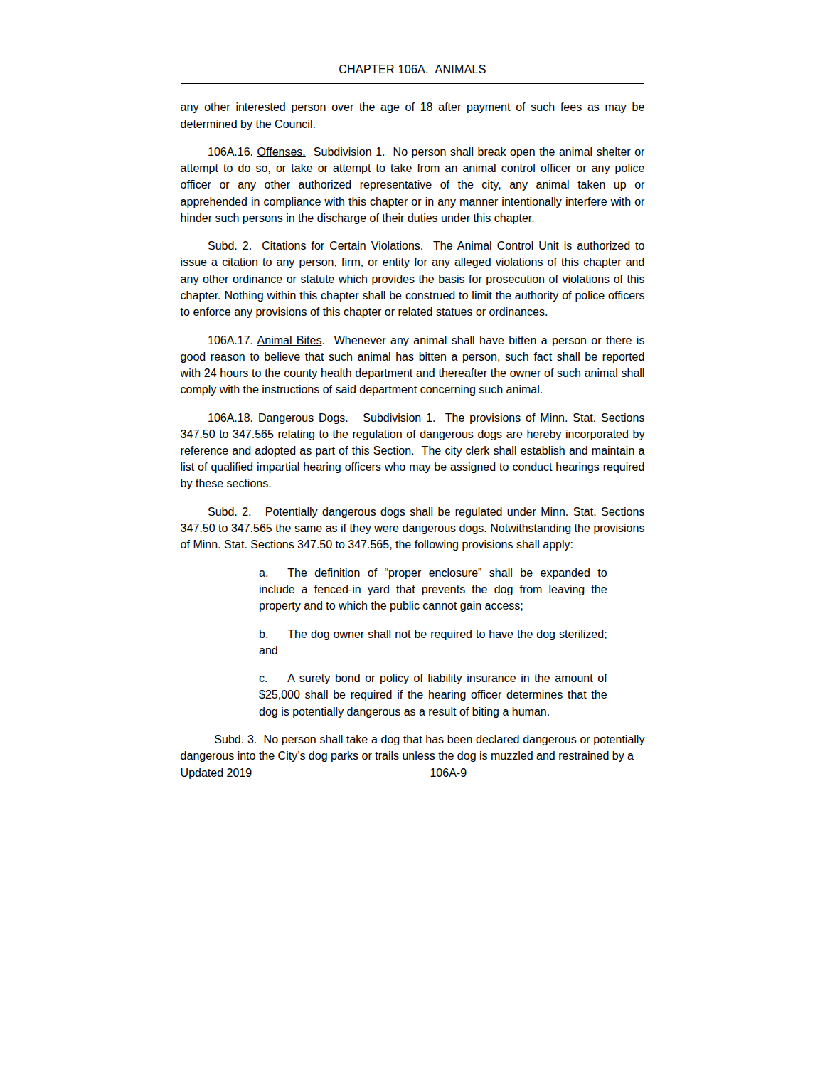CHAPTER 106A. ANIMALS
any other interested person over the age of 18 after payment of such fees as may be determined by the Council.
106A.16. Offenses. Subdivision 1. No person shall break open the animal shelter or attempt to do so, or take or attempt to take from an animal control officer or any police officer or any other authorized representative of the city, any animal taken up or apprehended in compliance with this chapter or in any manner intentionally interfere with or hinder such persons in the discharge of their duties under this chapter.
Subd. 2. Citations for Certain Violations. The Animal Control Unit is authorized to issue a citation to any person, firm, or entity for any alleged violations of this chapter and any other ordinance or statute which provides the basis for prosecution of violations of this chapter. Nothing within this chapter shall be construed to limit the authority of police officers to enforce any provisions of this chapter or related statues or ordinances.
106A.17. Animal Bites. Whenever any animal shall have bitten a person or there is good reason to believe that such animal has bitten a person, such fact shall be reported with 24 hours to the county health department and thereafter the owner of such animal shall comply with the instructions of said department concerning such animal.
106A.18. Dangerous Dogs. Subdivision 1. The provisions of Minn. Stat. Sections 347.50 to 347.565 relating to the regulation of dangerous dogs are hereby incorporated by reference and adopted as part of this Section. The city clerk shall establish and maintain a list of qualified impartial hearing officers who may be assigned to conduct hearings required by these sections.
Subd. 2. Potentially dangerous dogs shall be regulated under Minn. Stat. Sections 347.50 to 347.565 the same as if they were dangerous dogs. Notwithstanding the provisions of Minn. Stat. Sections 347.50 to 347.565, the following provisions shall apply:
a. The definition of “proper enclosure” shall be expanded to include a fenced-in yard that prevents the dog from leaving the property and to which the public cannot gain access;
b. The dog owner shall not be required to have the dog sterilized; and
c. A surety bond or policy of liability insurance in the amount of $25,000 shall be required if the hearing officer determines that the dog is potentially dangerous as a result of biting a human.
Subd. 3. No person shall take a dog that has been declared dangerous or potentially dangerous into the City’s dog parks or trails unless the dog is muzzled and restrained by a
Updated 2019
106A-9